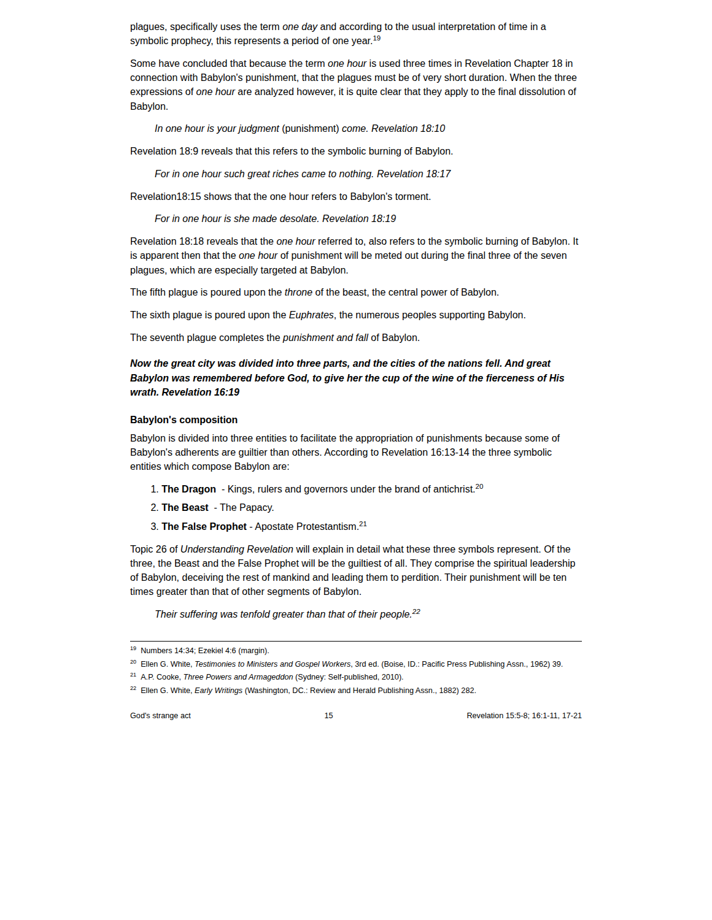plagues, specifically uses the term one day and according to the usual interpretation of time in a symbolic prophecy, this represents a period of one year.19
Some have concluded that because the term one hour is used three times in Revelation Chapter 18 in connection with Babylon's punishment, that the plagues must be of very short duration. When the three expressions of one hour are analyzed however, it is quite clear that they apply to the final dissolution of Babylon.
In one hour is your judgment (punishment) come. Revelation 18:10
Revelation 18:9 reveals that this refers to the symbolic burning of Babylon.
For in one hour such great riches came to nothing. Revelation 18:17
Revelation18:15 shows that the one hour refers to Babylon's torment.
For in one hour is she made desolate. Revelation 18:19
Revelation 18:18 reveals that the one hour referred to, also refers to the symbolic burning of Babylon. It is apparent then that the one hour of punishment will be meted out during the final three of the seven plagues, which are especially targeted at Babylon.
The fifth plague is poured upon the throne of the beast, the central power of Babylon.
The sixth plague is poured upon the Euphrates, the numerous peoples supporting Babylon.
The seventh plague completes the punishment and fall of Babylon.
Now the great city was divided into three parts, and the cities of the nations fell. And great Babylon was remembered before God, to give her the cup of the wine of the fierceness of His wrath. Revelation 16:19
Babylon's composition
Babylon is divided into three entities to facilitate the appropriation of punishments because some of Babylon's adherents are guiltier than others. According to Revelation 16:13-14 the three symbolic entities which compose Babylon are:
The Dragon - Kings, rulers and governors under the brand of antichrist.20
The Beast - The Papacy.
The False Prophet - Apostate Protestantism.21
Topic 26 of Understanding Revelation will explain in detail what these three symbols represent. Of the three, the Beast and the False Prophet will be the guiltiest of all. They comprise the spiritual leadership of Babylon, deceiving the rest of mankind and leading them to perdition. Their punishment will be ten times greater than that of other segments of Babylon.
Their suffering was tenfold greater than that of their people.22
19 Numbers 14:34; Ezekiel 4:6 (margin).
20 Ellen G. White, Testimonies to Ministers and Gospel Workers, 3rd ed. (Boise, ID.: Pacific Press Publishing Assn., 1962) 39.
21 A.P. Cooke, Three Powers and Armageddon (Sydney: Self-published, 2010).
22 Ellen G. White, Early Writings (Washington, DC.: Review and Herald Publishing Assn., 1882) 282.
God's strange act 15 Revelation 15:5-8; 16:1-11, 17-21